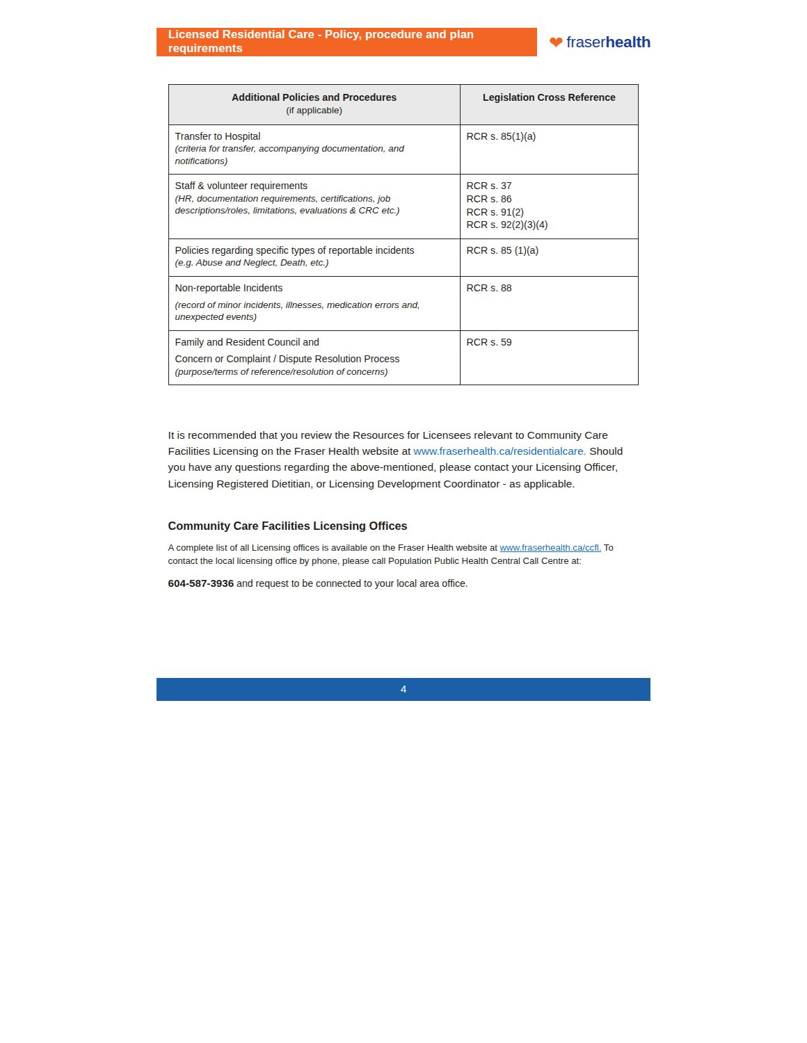Licensed Residential Care - Policy, procedure and plan requirements
❤fraser health
| Additional Policies and Procedures (if applicable) | Legislation Cross Reference |
| --- | --- |
| Transfer to Hospital (criteria for transfer, accompanying documentation, and notifications) | RCR s. 85(1)(a) |
| Staff & volunteer requirements (HR, documentation requirements, certifications, job descriptions/roles, limitations, evaluations & CRC etc.) | RCR s. 37 RCR s. 86 RCR s. 91(2) RCR s. 92(2)(3)(4) |
| Policies regarding specific types of reportable incidents (e.g. Abuse and Neglect, Death, etc.) | RCR s. 85 (1)(a) |
| Non-reportable Incidents (record of minor incidents, illnesses, medication errors and, unexpected events) | RCR s. 88 |
| Family and Resident Council and Concern or Complaint / Dispute Resolution Process (purpose/terms of reference/resolution of concerns) | RCR s. 59 |
It is recommended that you review the Resources for Licensees relevant to Community Care Facilities Licensing on the Fraser Health website at www.fraserhealth.ca/residentialcare. Should you have any questions regarding the above-mentioned, please contact your Licensing Officer, Licensing Registered Dietitian, or Licensing Development Coordinator - as applicable.
Community Care Facilities Licensing Offices
A complete list of all Licensing offices is available on the Fraser Health website at www.fraserhealth.ca/ccfl. To contact the local licensing office by phone, please call Population Public Health Central Call Centre at:
604-587-3936 and request to be connected to your local area office.
4